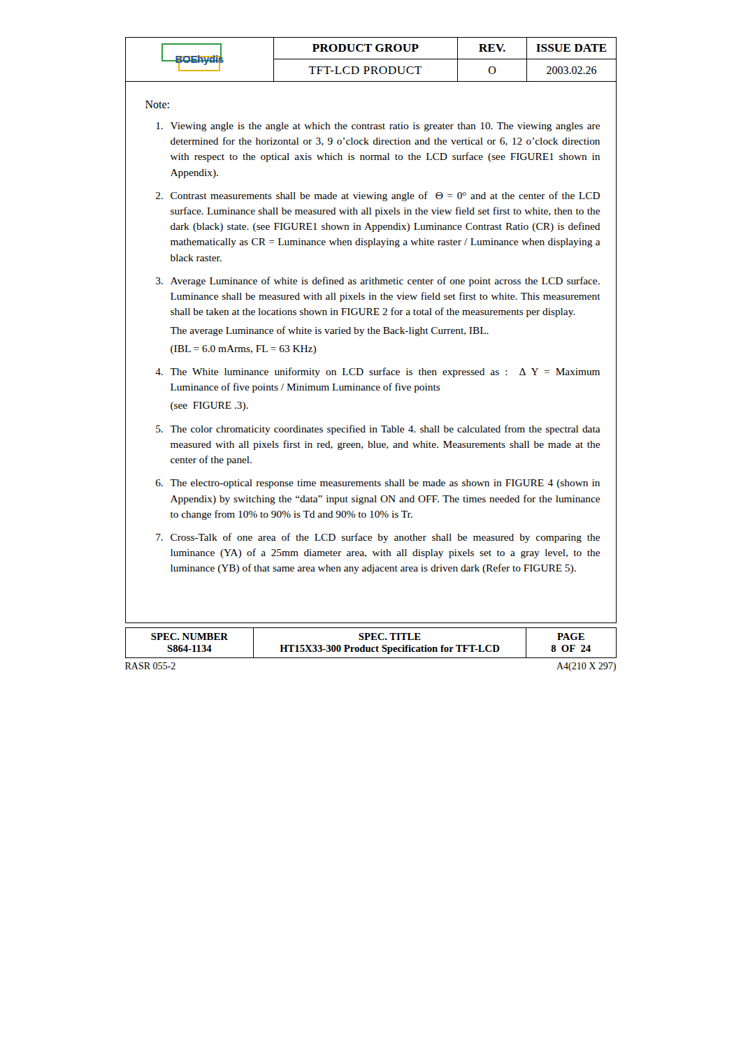| BOE hydis | PRODUCT GROUP | REV. | ISSUE DATE |
| TFT-LCD PRODUCT | O | 2003.02.26 |
Note:
Viewing angle is the angle at which the contrast ratio is greater than 10. The viewing angles are determined for the horizontal or 3, 9 o’clock direction and the vertical or 6, 12 o’clock direction with respect to the optical axis which is normal to the LCD surface (see FIGURE1 shown in Appendix).
Contrast measurements shall be made at viewing angle of Θ = 0° and at the center of the LCD surface. Luminance shall be measured with all pixels in the view field set first to white, then to the dark (black) state. (see FIGURE1 shown in Appendix) Luminance Contrast Ratio (CR) is defined mathematically as CR = Luminance when displaying a white raster / Luminance when displaying a black raster.
Average Luminance of white is defined as arithmetic center of one point across the LCD surface. Luminance shall be measured with all pixels in the view field set first to white. This measurement shall be taken at the locations shown in FIGURE 2 for a total of the measurements per display.
The average Luminance of white is varied by the Back-light Current, IBL.
(IBL = 6.0 mArms, FL = 63 KHz)
The White luminance uniformity on LCD surface is then expressed as : Δ Y = Maximum Luminance of five points / Minimum Luminance of five points
(see FIGURE .3).
The color chromaticity coordinates specified in Table 4. shall be calculated from the spectral data measured with all pixels first in red, green, blue, and white. Measurements shall be made at the center of the panel.
The electro-optical response time measurements shall be made as shown in FIGURE 4 (shown in Appendix) by switching the “data” input signal ON and OFF. The times needed for the luminance to change from 10% to 90% is Td and 90% to 10% is Tr.
Cross-Talk of one area of the LCD surface by another shall be measured by comparing the luminance (YA) of a 25mm diameter area, with all display pixels set to a gray level, to the luminance (YB) of that same area when any adjacent area is driven dark (Refer to FIGURE 5).
| SPEC. NUMBER S864-1134 | SPEC. TITLE HT15X33-300 Product Specification for TFT-LCD | PAGE 8 OF 24 |
RASR 055-2 A4(210 X 297)